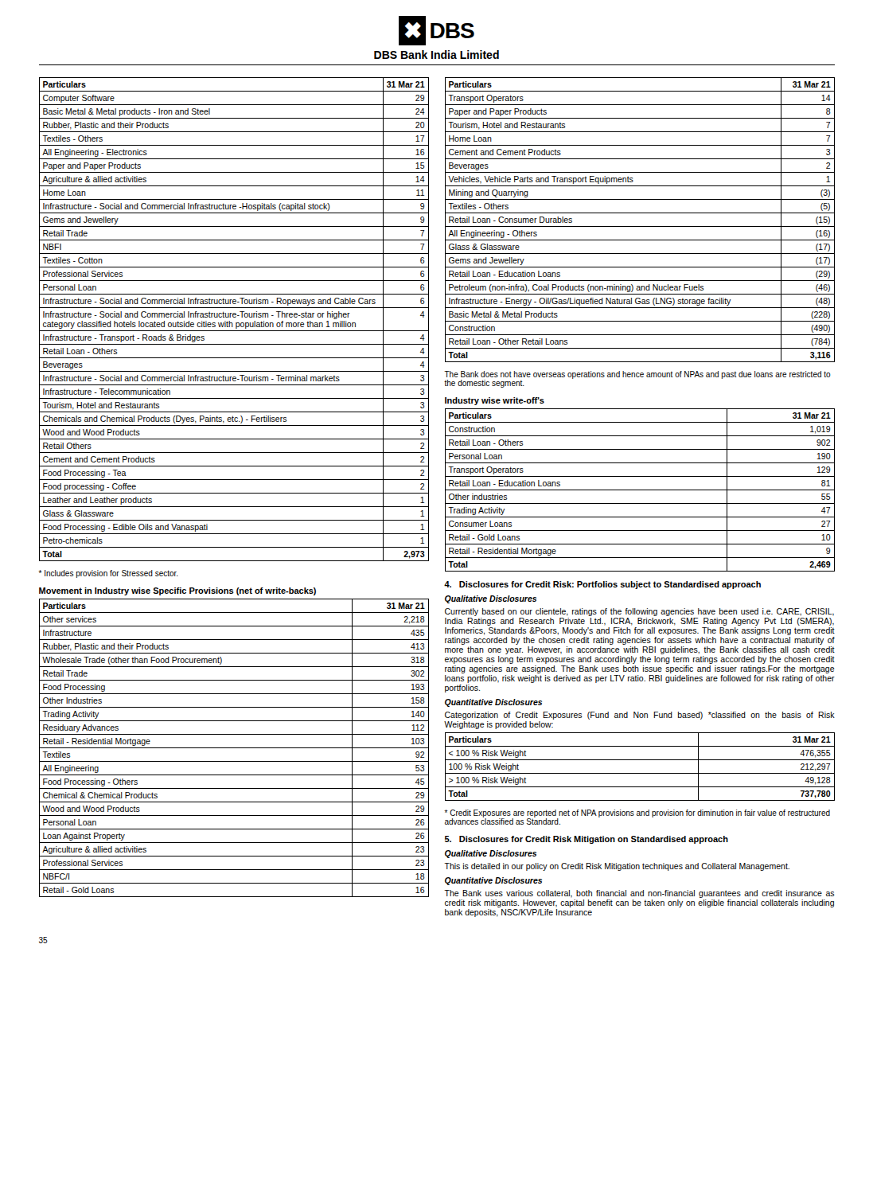✖DBS
DBS Bank India Limited
| Particulars | 31 Mar 21 |
| --- | --- |
| Computer Software | 29 |
| Basic Metal & Metal products - Iron and Steel | 24 |
| Rubber, Plastic and their Products | 20 |
| Textiles - Others | 17 |
| All Engineering - Electronics | 16 |
| Paper and Paper Products | 15 |
| Agriculture & allied activities | 14 |
| Home Loan | 11 |
| Infrastructure - Social and Commercial Infrastructure -Hospitals (capital stock) | 9 |
| Gems and Jewellery | 9 |
| Retail Trade | 7 |
| NBFI | 7 |
| Textiles - Cotton | 6 |
| Professional Services | 6 |
| Personal Loan | 6 |
| Infrastructure - Social and Commercial Infrastructure-Tourism - Ropeways and Cable Cars | 6 |
| Infrastructure - Social and Commercial Infrastructure-Tourism - Three-star or higher category classified hotels located outside cities with population of more than 1 million | 4 |
| Infrastructure - Transport - Roads & Bridges | 4 |
| Retail Loan - Others | 4 |
| Beverages | 4 |
| Infrastructure - Social and Commercial Infrastructure-Tourism - Terminal markets | 3 |
| Infrastructure - Telecommunication | 3 |
| Tourism, Hotel and Restaurants | 3 |
| Chemicals and Chemical Products (Dyes, Paints, etc.) - Fertilisers | 3 |
| Wood and Wood Products | 3 |
| Retail Others | 2 |
| Cement and Cement Products | 2 |
| Food Processing - Tea | 2 |
| Food processing - Coffee | 2 |
| Leather and Leather products | 1 |
| Glass & Glassware | 1 |
| Food Processing - Edible Oils and Vanaspati | 1 |
| Petro-chemicals | 1 |
| Total | 2,973 |
* Includes provision for Stressed sector.
Movement in Industry wise Specific Provisions (net of write-backs)
| Particulars | 31 Mar 21 |
| --- | --- |
| Other services | 2,218 |
| Infrastructure | 435 |
| Rubber, Plastic and their Products | 413 |
| Wholesale Trade (other than Food Procurement) | 318 |
| Retail Trade | 302 |
| Food Processing | 193 |
| Other Industries | 158 |
| Trading Activity | 140 |
| Residuary Advances | 112 |
| Retail - Residential Mortgage | 103 |
| Textiles | 92 |
| All Engineering | 53 |
| Food Processing - Others | 45 |
| Chemical & Chemical Products | 29 |
| Wood and Wood Products | 29 |
| Personal Loan | 26 |
| Loan Against Property | 26 |
| Agriculture & allied activities | 23 |
| Professional Services | 23 |
| NBFC/I | 18 |
| Retail - Gold Loans | 16 |
| Particulars | 31 Mar 21 |
| --- | --- |
| Transport Operators | 14 |
| Paper and Paper Products | 8 |
| Tourism, Hotel and Restaurants | 7 |
| Home Loan | 7 |
| Cement and Cement Products | 3 |
| Beverages | 2 |
| Vehicles, Vehicle Parts and Transport Equipments | 1 |
| Mining and Quarrying | (3) |
| Textiles - Others | (5) |
| Retail Loan - Consumer Durables | (15) |
| All Engineering - Others | (16) |
| Glass & Glassware | (17) |
| Gems and Jewellery | (17) |
| Retail Loan - Education Loans | (29) |
| Petroleum (non-infra), Coal Products (non-mining) and Nuclear Fuels | (46) |
| Infrastructure - Energy - Oil/Gas/Liquefied Natural Gas (LNG) storage facility | (48) |
| Basic Metal & Metal Products | (228) |
| Construction | (490) |
| Retail Loan - Other Retail Loans | (784) |
| Total | 3,116 |
The Bank does not have overseas operations and hence amount of NPAs and past due loans are restricted to the domestic segment.
Industry wise write-off's
| Particulars | 31 Mar 21 |
| --- | --- |
| Construction | 1,019 |
| Retail Loan - Others | 902 |
| Personal Loan | 190 |
| Transport Operators | 129 |
| Retail Loan - Education Loans | 81 |
| Other industries | 55 |
| Trading Activity | 47 |
| Consumer Loans | 27 |
| Retail - Gold Loans | 10 |
| Retail - Residential Mortgage | 9 |
| Total | 2,469 |
4. Disclosures for Credit Risk: Portfolios subject to Standardised approach
Qualitative Disclosures
Currently based on our clientele, ratings of the following agencies have been used i.e. CARE, CRISIL, India Ratings and Research Private Ltd., ICRA, Brickwork, SME Rating Agency Pvt Ltd (SMERA), Infomerics, Standards &Poors, Moody's and Fitch for all exposures. The Bank assigns Long term credit ratings accorded by the chosen credit rating agencies for assets which have a contractual maturity of more than one year. However, in accordance with RBI guidelines, the Bank classifies all cash credit exposures as long term exposures and accordingly the long term ratings accorded by the chosen credit rating agencies are assigned. The Bank uses both issue specific and issuer ratings.For the mortgage loans portfolio, risk weight is derived as per LTV ratio. RBI guidelines are followed for risk rating of other portfolios.
Quantitative Disclosures
Categorization of Credit Exposures (Fund and Non Fund based) *classified on the basis of Risk Weightage is provided below:
| Particulars | 31 Mar 21 |
| --- | --- |
| < 100 % Risk Weight | 476,355 |
| 100 % Risk Weight | 212,297 |
| > 100 % Risk Weight | 49,128 |
| Total | 737,780 |
* Credit Exposures are reported net of NPA provisions and provision for diminution in fair value of restructured advances classified as Standard.
5. Disclosures for Credit Risk Mitigation on Standardised approach
Qualitative Disclosures
This is detailed in our policy on Credit Risk Mitigation techniques and Collateral Management.
Quantitative Disclosures
The Bank uses various collateral, both financial and non-financial guarantees and credit insurance as credit risk mitigants. However, capital benefit can be taken only on eligible financial collaterals including bank deposits, NSC/KVP/Life Insurance
35